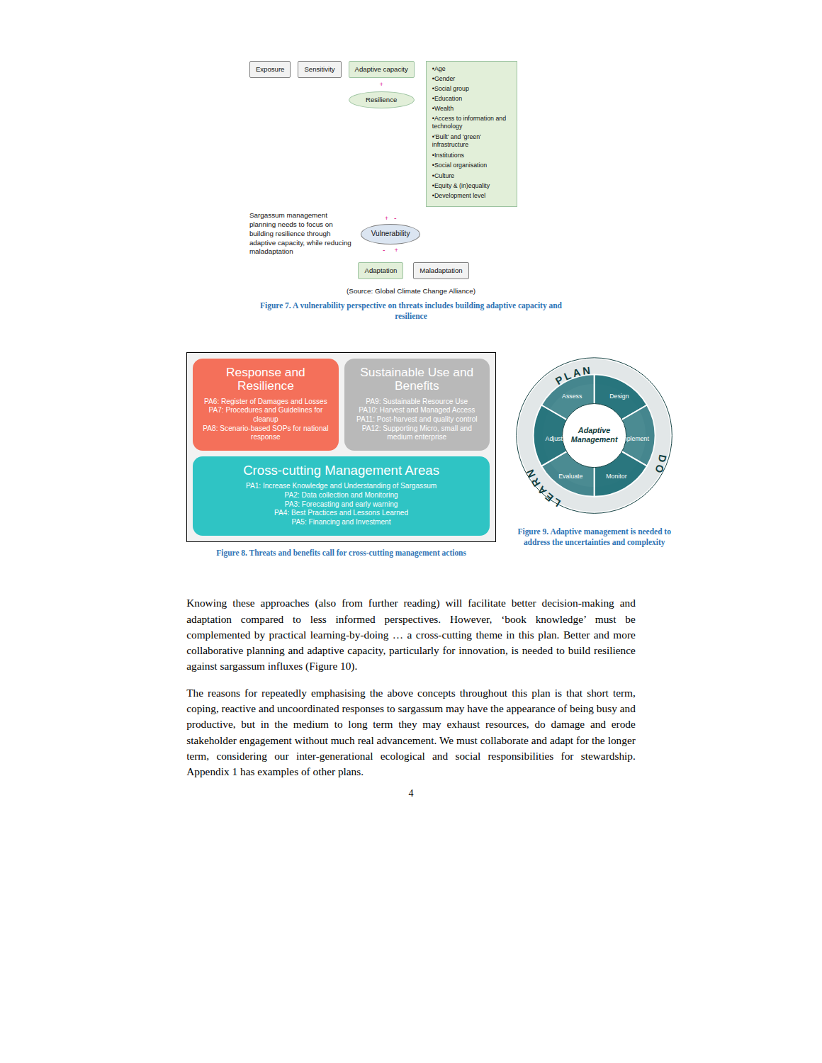Exposure
Sensitivity
Adaptive capacity
+
Resilience
•Age
•Gender
•Social group
•Education
•Wealth
•Access to information and technology
•'Built' and 'green' infrastructure
•Institutions
•Social organisation
•Culture
•Equity & (in)equality
•Development level
Sargassum management planning needs to focus on building resilience through adaptive capacity, while reducing maladaptation
+ -
Vulnerability
- +
Adaptation
Maladaptation
(Source: Global Climate Change Alliance)
Figure 7. A vulnerability perspective on threats includes building adaptive capacity and resilience
Response and Resilience
PA6: Register of Damages and Losses
PA7: Procedures and Guidelines for cleanup
PA8: Scenario-based SOPs for national response
Sustainable Use and Benefits
PA9: Sustainable Resource Use
PA10: Harvest and Managed Access
PA11: Post-harvest and quality control
PA12: Supporting Micro, small and medium enterprise
Cross-cutting Management Areas
PA1: Increase Knowledge and Understanding of Sargassum
PA2: Data collection and Monitoring
PA3: Forecasting and early warning
PA4: Best Practices and Lessons Learned
PA5: Financing and Investment
Figure 8. Threats and benefits call for cross-cutting management actions
Adaptive Management Assess Design Implement Monitor Evaluate Adjust PLAN DO LEARN
Figure 9. Adaptive management is needed to address the uncertainties and complexity
Knowing these approaches (also from further reading) will facilitate better decision-making and adaptation compared to less informed perspectives. However, ‘book knowledge’ must be complemented by practical learning-by-doing … a cross-cutting theme in this plan. Better and more collaborative planning and adaptive capacity, particularly for innovation, is needed to build resilience against sargassum influxes (Figure 10).
The reasons for repeatedly emphasising the above concepts throughout this plan is that short term, coping, reactive and uncoordinated responses to sargassum may have the appearance of being busy and productive, but in the medium to long term they may exhaust resources, do damage and erode stakeholder engagement without much real advancement. We must collaborate and adapt for the longer term, considering our inter-generational ecological and social responsibilities for stewardship. Appendix 1 has examples of other plans.
4